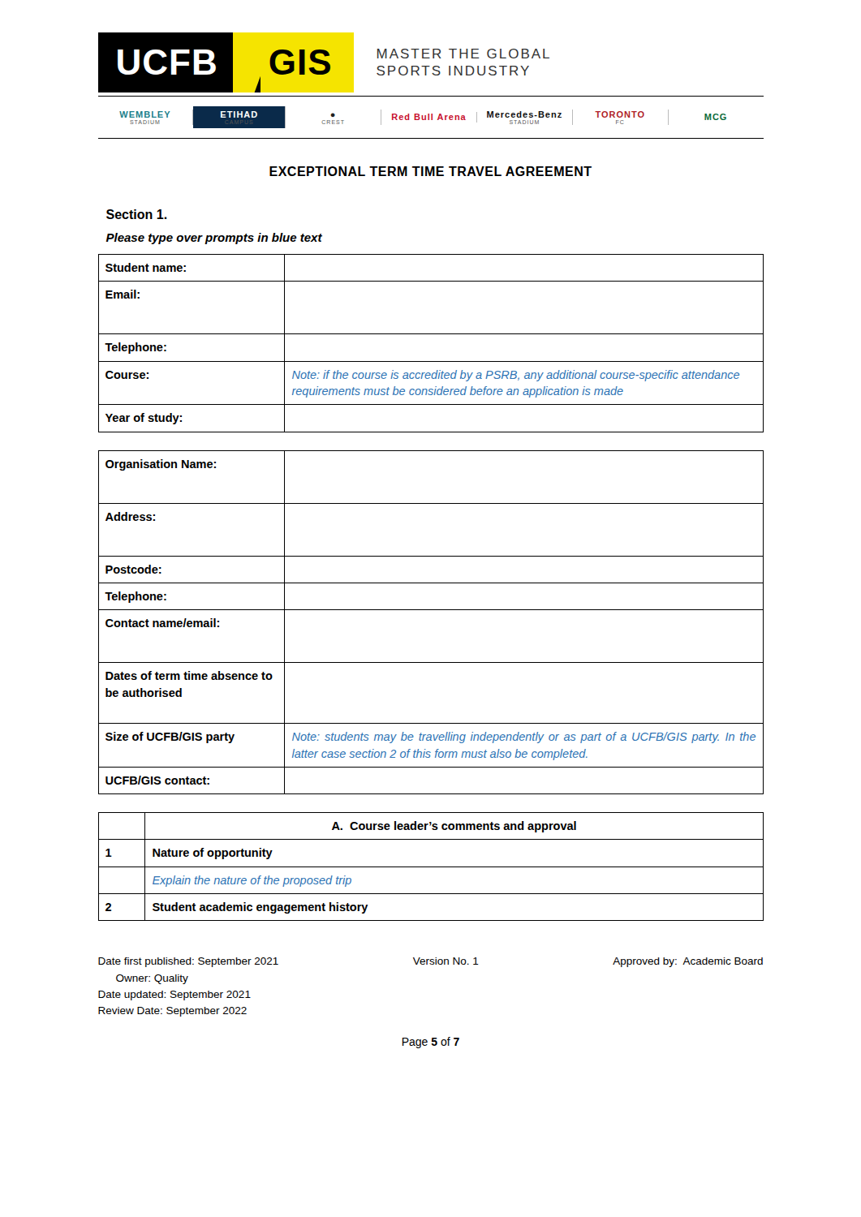UCFB
GIS
Master the Global Sports Industry
WEMBLEY STADIUM
ETIHAD CAMPUS
●CREST
Red Bull Arena
Mercedes-Benz STADIUM
TORONTO FC
MCG
Exceptional Term Time Travel Agreement
Section 1.
Please type over prompts in blue text
| Student name: | |
| Email: | |
| Telephone: | |
| Course: | Note: if the course is accredited by a PSRB, any additional course-specific attendance requirements must be considered before an application is made |
| Year of study: | |
| Organisation Name: | |
| Address: | |
| Postcode: | |
| Telephone: | |
| Contact name/email: | |
| Dates of term time absence to be authorised | |
| Size of UCFB/GIS party | Note: students may be travelling independently or as part of a UCFB/GIS party. In the latter case section 2 of this form must also be completed. |
| UCFB/GIS contact: | |
| | A. Course leader’s comments and approval |
| 1 | Nature of opportunity |
| | Explain the nature of the proposed trip |
| 2 | Student academic engagement history |
Date first published: September 2021
Version No. 1
Approved by: Academic Board
Owner: Quality
Date updated: September 2021
Review Date: September 2022
Page 5 of 7